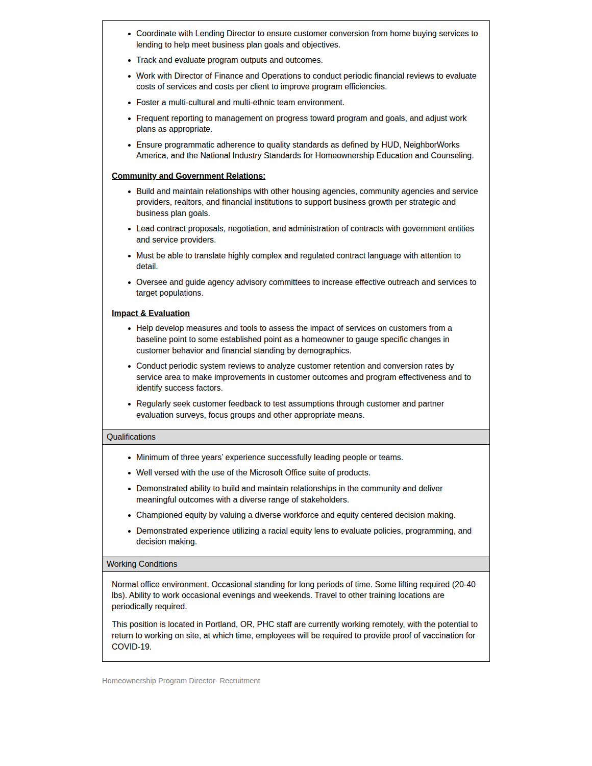Coordinate with Lending Director to ensure customer conversion from home buying services to lending to help meet business plan goals and objectives.
Track and evaluate program outputs and outcomes.
Work with Director of Finance and Operations to conduct periodic financial reviews to evaluate costs of services and costs per client to improve program efficiencies.
Foster a multi-cultural and multi-ethnic team environment.
Frequent reporting to management on progress toward program and goals, and adjust work plans as appropriate.
Ensure programmatic adherence to quality standards as defined by HUD, NeighborWorks America, and the National Industry Standards for Homeownership Education and Counseling.
Community and Government Relations:
Build and maintain relationships with other housing agencies, community agencies and service providers, realtors, and financial institutions to support business growth per strategic and business plan goals.
Lead contract proposals, negotiation, and administration of contracts with government entities and service providers.
Must be able to translate highly complex and regulated contract language with attention to detail.
Oversee and guide agency advisory committees to increase effective outreach and services to target populations.
Impact & Evaluation
Help develop measures and tools to assess the impact of services on customers from a baseline point to some established point as a homeowner to gauge specific changes in customer behavior and financial standing by demographics.
Conduct periodic system reviews to analyze customer retention and conversion rates by service area to make improvements in customer outcomes and program effectiveness and to identify success factors.
Regularly seek customer feedback to test assumptions through customer and partner evaluation surveys, focus groups and other appropriate means.
Qualifications
Minimum of three years’ experience successfully leading people or teams.
Well versed with the use of the Microsoft Office suite of products.
Demonstrated ability to build and maintain relationships in the community and deliver meaningful outcomes with a diverse range of stakeholders.
Championed equity by valuing a diverse workforce and equity centered decision making.
Demonstrated experience utilizing a racial equity lens to evaluate policies, programming, and decision making.
Working Conditions
Normal office environment. Occasional standing for long periods of time. Some lifting required (20-40 lbs). Ability to work occasional evenings and weekends. Travel to other training locations are periodically required.
This position is located in Portland, OR, PHC staff are currently working remotely, with the potential to return to working on site, at which time, employees will be required to provide proof of vaccination for COVID-19.
Homeownership Program Director- Recruitment